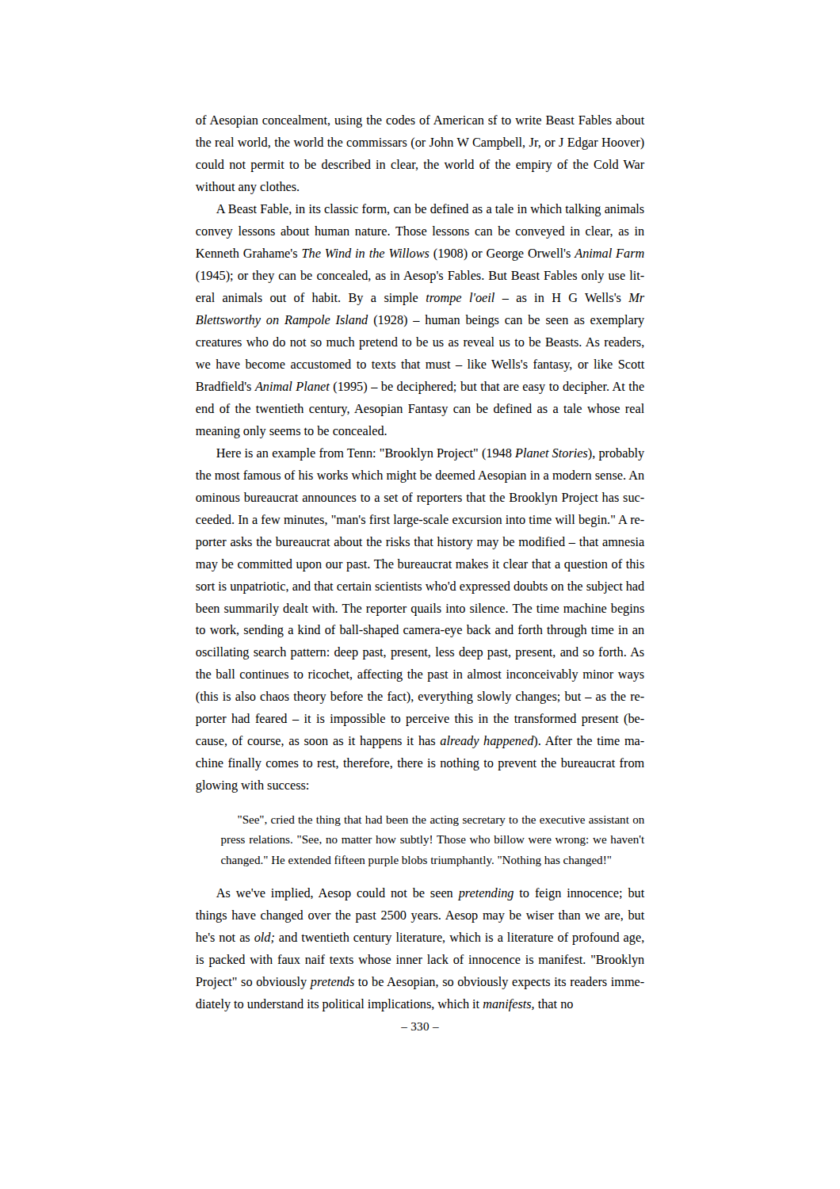of Aesopian concealment, using the codes of American sf to write Beast Fables about the real world, the world the commissars (or John W Campbell, Jr, or J Edgar Hoover) could not permit to be described in clear, the world of the empiry of the Cold War without any clothes.
A Beast Fable, in its classic form, can be defined as a tale in which talking animals convey lessons about human nature. Those lessons can be conveyed in clear, as in Kenneth Grahame's The Wind in the Willows (1908) or George Orwell's Animal Farm (1945); or they can be concealed, as in Aesop's Fables. But Beast Fables only use literal animals out of habit. By a simple trompe l'oeil – as in H G Wells's Mr Blettsworthy on Rampole Island (1928) – human beings can be seen as exemplary creatures who do not so much pretend to be us as reveal us to be Beasts. As readers, we have become accustomed to texts that must – like Wells's fantasy, or like Scott Bradfield's Animal Planet (1995) – be deciphered; but that are easy to decipher. At the end of the twentieth century, Aesopian Fantasy can be defined as a tale whose real meaning only seems to be concealed.
Here is an example from Tenn: "Brooklyn Project" (1948 Planet Stories), probably the most famous of his works which might be deemed Aesopian in a modern sense. An ominous bureaucrat announces to a set of reporters that the Brooklyn Project has succeeded. In a few minutes, "man's first large-scale excursion into time will begin." A reporter asks the bureaucrat about the risks that history may be modified – that amnesia may be committed upon our past. The bureaucrat makes it clear that a question of this sort is unpatriotic, and that certain scientists who'd expressed doubts on the subject had been summarily dealt with. The reporter quails into silence. The time machine begins to work, sending a kind of ball-shaped camera-eye back and forth through time in an oscillating search pattern: deep past, present, less deep past, present, and so forth. As the ball continues to ricochet, affecting the past in almost inconceivably minor ways (this is also chaos theory before the fact), everything slowly changes; but – as the reporter had feared – it is impossible to perceive this in the transformed present (because, of course, as soon as it happens it has already happened). After the time machine finally comes to rest, therefore, there is nothing to prevent the bureaucrat from glowing with success:
"See", cried the thing that had been the acting secretary to the executive assistant on press relations. "See, no matter how subtly! Those who billow were wrong: we haven't changed." He extended fifteen purple blobs triumphantly. "Nothing has changed!"
As we've implied, Aesop could not be seen pretending to feign innocence; but things have changed over the past 2500 years. Aesop may be wiser than we are, but he's not as old; and twentieth century literature, which is a literature of profound age, is packed with faux naif texts whose inner lack of innocence is manifest. "Brooklyn Project" so obviously pretends to be Aesopian, so obviously expects its readers immediately to understand its political implications, which it manifests, that no
– 330 –